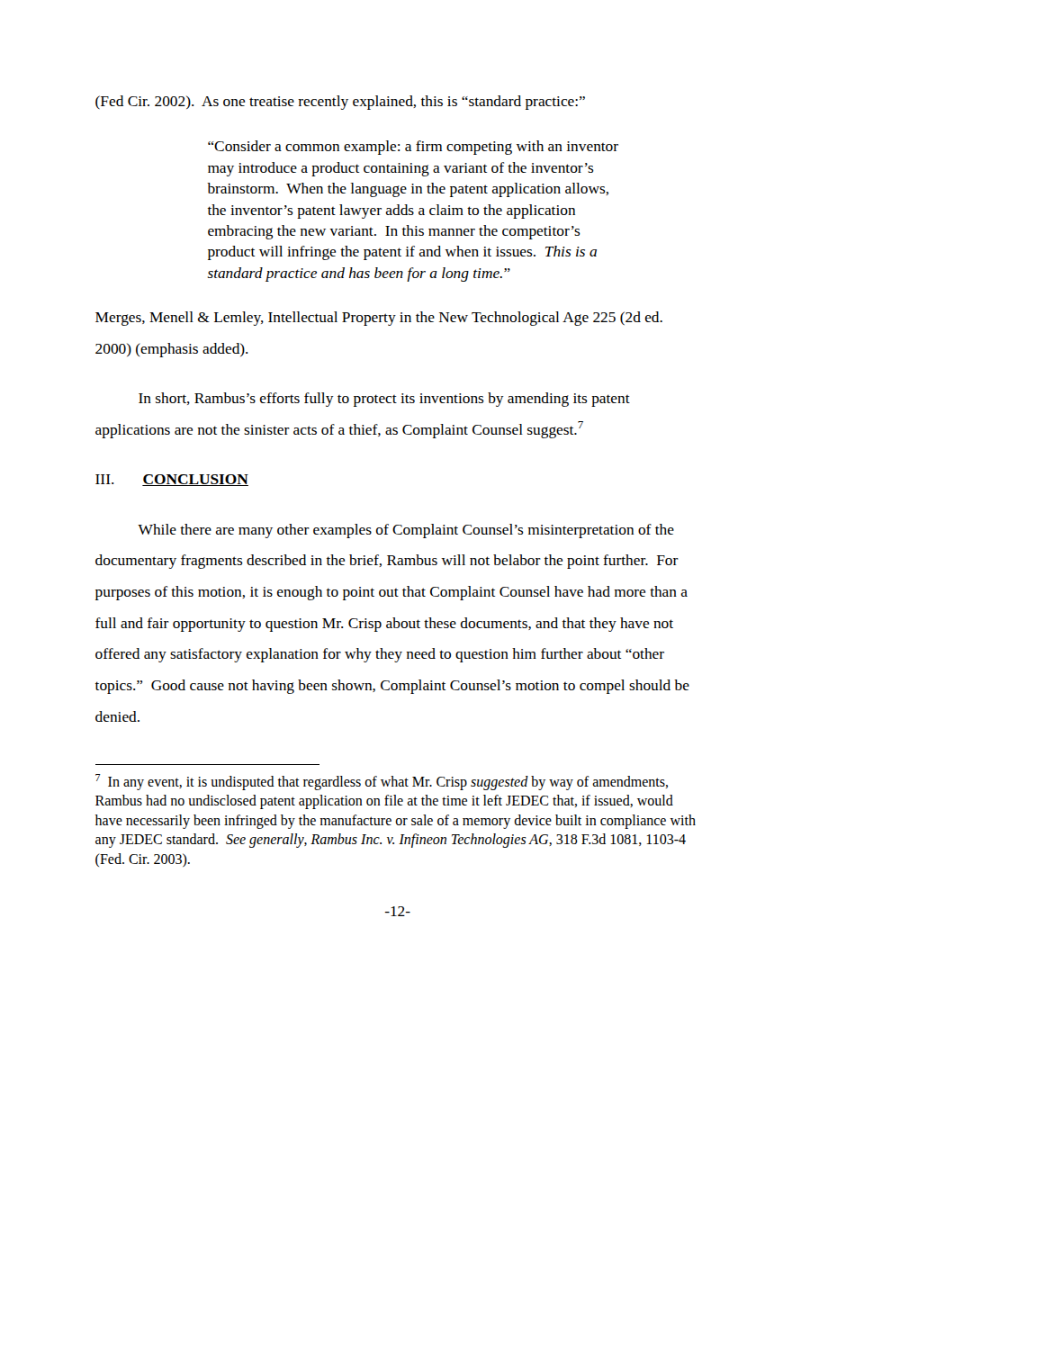(Fed Cir. 2002). As one treatise recently explained, this is “standard practice:”
“Consider a common example: a firm competing with an inventor may introduce a product containing a variant of the inventor’s brainstorm. When the language in the patent application allows, the inventor’s patent lawyer adds a claim to the application embracing the new variant. In this manner the competitor’s product will infringe the patent if and when it issues. This is a standard practice and has been for a long time.”
Merges, Menell & Lemley, Intellectual Property in the New Technological Age 225 (2d ed. 2000) (emphasis added).
In short, Rambus’s efforts fully to protect its inventions by amending its patent applications are not the sinister acts of a thief, as Complaint Counsel suggest.7
III. CONCLUSION
While there are many other examples of Complaint Counsel’s misinterpretation of the documentary fragments described in the brief, Rambus will not belabor the point further. For purposes of this motion, it is enough to point out that Complaint Counsel have had more than a full and fair opportunity to question Mr. Crisp about these documents, and that they have not offered any satisfactory explanation for why they need to question him further about “other topics.” Good cause not having been shown, Complaint Counsel’s motion to compel should be denied.
7 In any event, it is undisputed that regardless of what Mr. Crisp suggested by way of amendments, Rambus had no undisclosed patent application on file at the time it left JEDEC that, if issued, would have necessarily been infringed by the manufacture or sale of a memory device built in compliance with any JEDEC standard. See generally, Rambus Inc. v. Infineon Technologies AG, 318 F.3d 1081, 1103-4 (Fed. Cir. 2003).
-12-